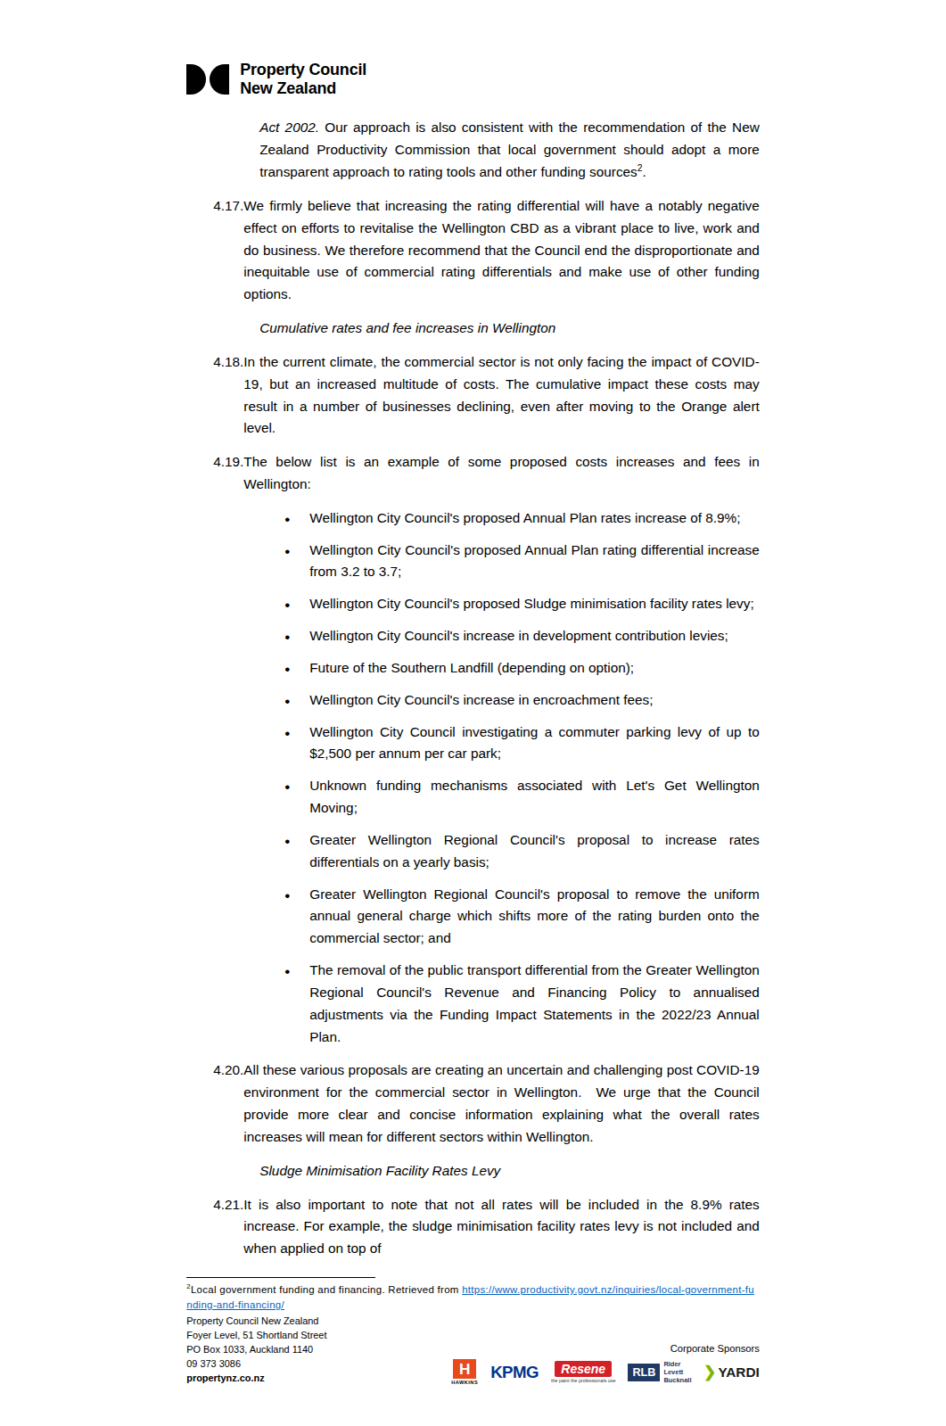Property Council
New Zealand
Act 2002. Our approach is also consistent with the recommendation of the New Zealand Productivity Commission that local government should adopt a more transparent approach to rating tools and other funding sources2.
4.17.
We firmly believe that increasing the rating differential will have a notably negative effect on efforts to revitalise the Wellington CBD as a vibrant place to live, work and do business. We therefore recommend that the Council end the disproportionate and inequitable use of commercial rating differentials and make use of other funding options.
Cumulative rates and fee increases in Wellington
4.18.
In the current climate, the commercial sector is not only facing the impact of COVID-19, but an increased multitude of costs. The cumulative impact these costs may result in a number of businesses declining, even after moving to the Orange alert level.
4.19.
The below list is an example of some proposed costs increases and fees in Wellington:
Wellington City Council's proposed Annual Plan rates increase of 8.9%;
Wellington City Council's proposed Annual Plan rating differential increase from 3.2 to 3.7;
Wellington City Council's proposed Sludge minimisation facility rates levy;
Wellington City Council's increase in development contribution levies;
Future of the Southern Landfill (depending on option);
Wellington City Council's increase in encroachment fees;
Wellington City Council investigating a commuter parking levy of up to $2,500 per annum per car park;
Unknown funding mechanisms associated with Let's Get Wellington Moving;
Greater Wellington Regional Council's proposal to increase rates differentials on a yearly basis;
Greater Wellington Regional Council's proposal to remove the uniform annual general charge which shifts more of the rating burden onto the commercial sector; and
The removal of the public transport differential from the Greater Wellington Regional Council's Revenue and Financing Policy to annualised adjustments via the Funding Impact Statements in the 2022/23 Annual Plan.
4.20.
All these various proposals are creating an uncertain and challenging post COVID-19 environment for the commercial sector in Wellington. We urge that the Council provide more clear and concise information explaining what the overall rates increases will mean for different sectors within Wellington.
Sludge Minimisation Facility Rates Levy
4.21.
It is also important to note that not all rates will be included in the 8.9% rates increase. For example, the sludge minimisation facility rates levy is not included and when applied on top of
2Local government funding and financing. Retrieved from https://www.productivity.govt.nz/inquiries/local-government-funding-and-financing/
Property Council New Zealand
Foyer Level, 51 Shortland Street
PO Box 1033, Auckland 1140
09 373 3086
propertynz.co.nz
Corporate Sponsors
H
HAWKINS
KPMG
Resene
the paint the professionals use
RLB
Rider
Levett
Bucknall
❯YARDI